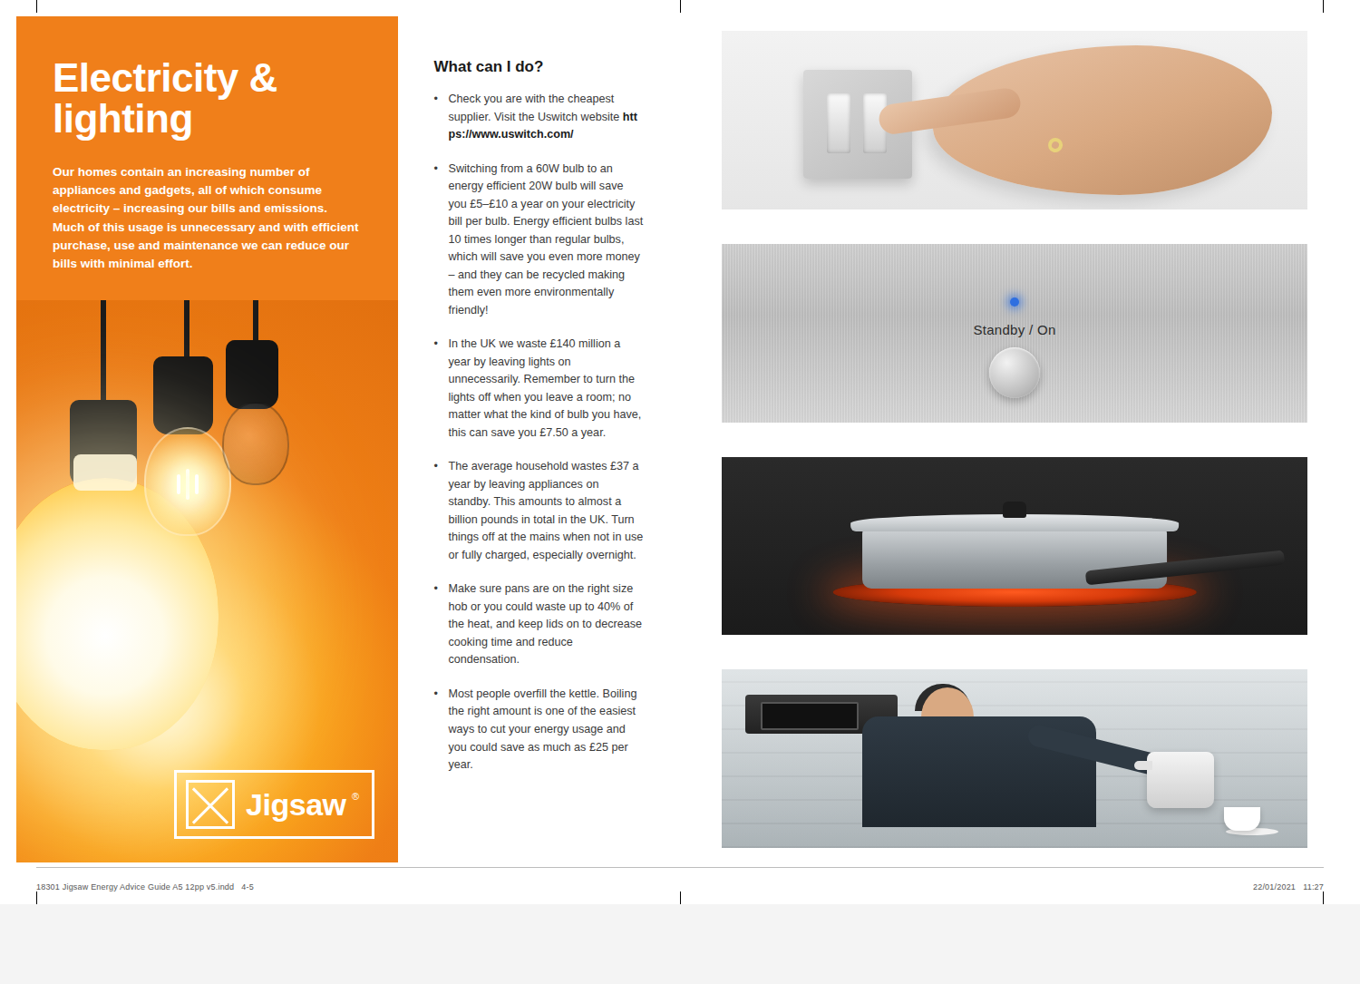Electricity & lighting
Our homes contain an increasing number of appliances and gadgets, all of which consume electricity – increasing our bills and emissions. Much of this usage is unnecessary and with efficient purchase, use and maintenance we can reduce our bills with minimal effort.
Jigsaw®
What can I do?
Check you are with the cheapest supplier. Visit the Uswitch website https://www.uswitch.com/
Switching from a 60W bulb to an energy efficient 20W bulb will save you £5–£10 a year on your electricity bill per bulb. Energy efficient bulbs last 10 times longer than regular bulbs, which will save you even more money – and they can be recycled making them even more environmentally friendly!
In the UK we waste £140 million a year by leaving lights on unnecessarily. Remember to turn the lights off when you leave a room; no matter what the kind of bulb you have, this can save you £7.50 a year.
The average household wastes £37 a year by leaving appliances on standby. This amounts to almost a billion pounds in total in the UK. Turn things off at the mains when not in use or fully charged, especially overnight.
Make sure pans are on the right size hob or you could waste up to 40% of the heat, and keep lids on to decrease cooking time and reduce condensation.
Most people overfill the kettle. Boiling the right amount is one of the easiest ways to cut your energy usage and you could save as much as £25 per year.
Standby / On
18301 Jigsaw Energy Advice Guide A5 12pp v5.indd 4-5 22/01/2021 11:27